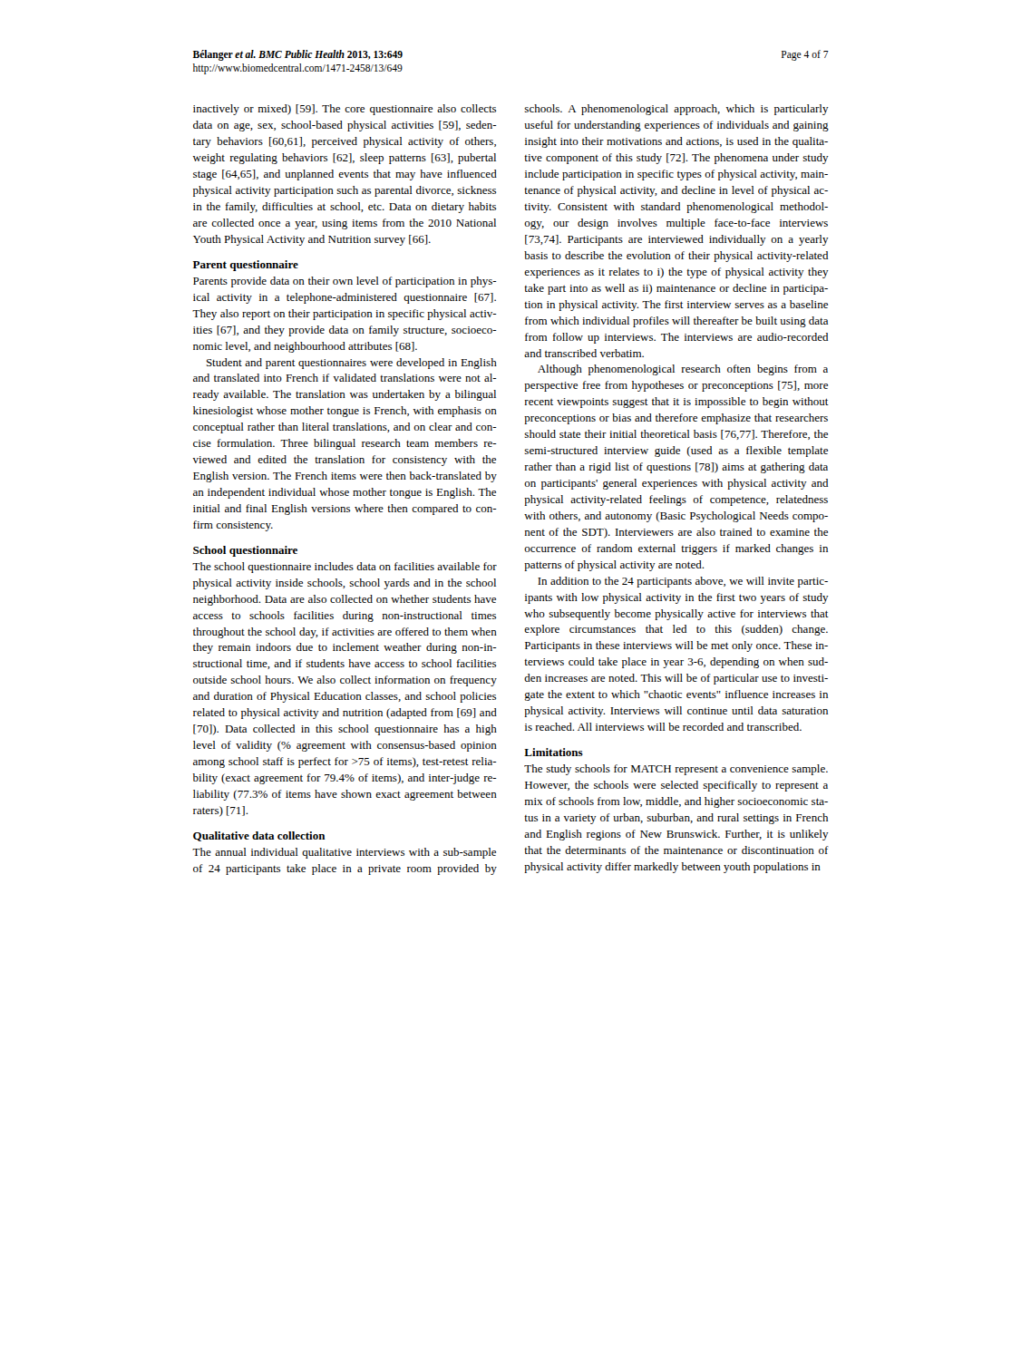Bélanger et al. BMC Public Health 2013, 13:649
http://www.biomedcentral.com/1471-2458/13/649
Page 4 of 7
inactively or mixed) [59]. The core questionnaire also collects data on age, sex, school-based physical activities [59], sedentary behaviors [60,61], perceived physical activity of others, weight regulating behaviors [62], sleep patterns [63], pubertal stage [64,65], and unplanned events that may have influenced physical activity participation such as parental divorce, sickness in the family, difficulties at school, etc. Data on dietary habits are collected once a year, using items from the 2010 National Youth Physical Activity and Nutrition survey [66].
Parent questionnaire
Parents provide data on their own level of participation in physical activity in a telephone-administered questionnaire [67]. They also report on their participation in specific physical activities [67], and they provide data on family structure, socioeconomic level, and neighbourhood attributes [68].
Student and parent questionnaires were developed in English and translated into French if validated translations were not already available. The translation was undertaken by a bilingual kinesiologist whose mother tongue is French, with emphasis on conceptual rather than literal translations, and on clear and concise formulation. Three bilingual research team members reviewed and edited the translation for consistency with the English version. The French items were then back-translated by an independent individual whose mother tongue is English. The initial and final English versions where then compared to confirm consistency.
School questionnaire
The school questionnaire includes data on facilities available for physical activity inside schools, school yards and in the school neighborhood. Data are also collected on whether students have access to schools facilities during non-instructional times throughout the school day, if activities are offered to them when they remain indoors due to inclement weather during non-instructional time, and if students have access to school facilities outside school hours. We also collect information on frequency and duration of Physical Education classes, and school policies related to physical activity and nutrition (adapted from [69] and [70]). Data collected in this school questionnaire has a high level of validity (% agreement with consensus-based opinion among school staff is perfect for >75 of items), test-retest reliability (exact agreement for 79.4% of items), and inter-judge reliability (77.3% of items have shown exact agreement between raters) [71].
Qualitative data collection
The annual individual qualitative interviews with a sub-sample of 24 participants take place in a private room provided by schools. A phenomenological approach, which is particularly useful for understanding experiences of individuals and gaining insight into their motivations and actions, is used in the qualitative component of this study [72]. The phenomena under study include participation in specific types of physical activity, maintenance of physical activity, and decline in level of physical activity. Consistent with standard phenomenological methodology, our design involves multiple face-to-face interviews [73,74]. Participants are interviewed individually on a yearly basis to describe the evolution of their physical activity-related experiences as it relates to i) the type of physical activity they take part into as well as ii) maintenance or decline in participation in physical activity. The first interview serves as a baseline from which individual profiles will thereafter be built using data from follow up interviews. The interviews are audio-recorded and transcribed verbatim.
Although phenomenological research often begins from a perspective free from hypotheses or preconceptions [75], more recent viewpoints suggest that it is impossible to begin without preconceptions or bias and therefore emphasize that researchers should state their initial theoretical basis [76,77]. Therefore, the semi-structured interview guide (used as a flexible template rather than a rigid list of questions [78]) aims at gathering data on participants' general experiences with physical activity and physical activity-related feelings of competence, relatedness with others, and autonomy (Basic Psychological Needs component of the SDT). Interviewers are also trained to examine the occurrence of random external triggers if marked changes in patterns of physical activity are noted.
In addition to the 24 participants above, we will invite participants with low physical activity in the first two years of study who subsequently become physically active for interviews that explore circumstances that led to this (sudden) change. Participants in these interviews will be met only once. These interviews could take place in year 3-6, depending on when sudden increases are noted. This will be of particular use to investigate the extent to which "chaotic events" influence increases in physical activity. Interviews will continue until data saturation is reached. All interviews will be recorded and transcribed.
Limitations
The study schools for MATCH represent a convenience sample. However, the schools were selected specifically to represent a mix of schools from low, middle, and higher socioeconomic status in a variety of urban, suburban, and rural settings in French and English regions of New Brunswick. Further, it is unlikely that the determinants of the maintenance or discontinuation of physical activity differ markedly between youth populations in